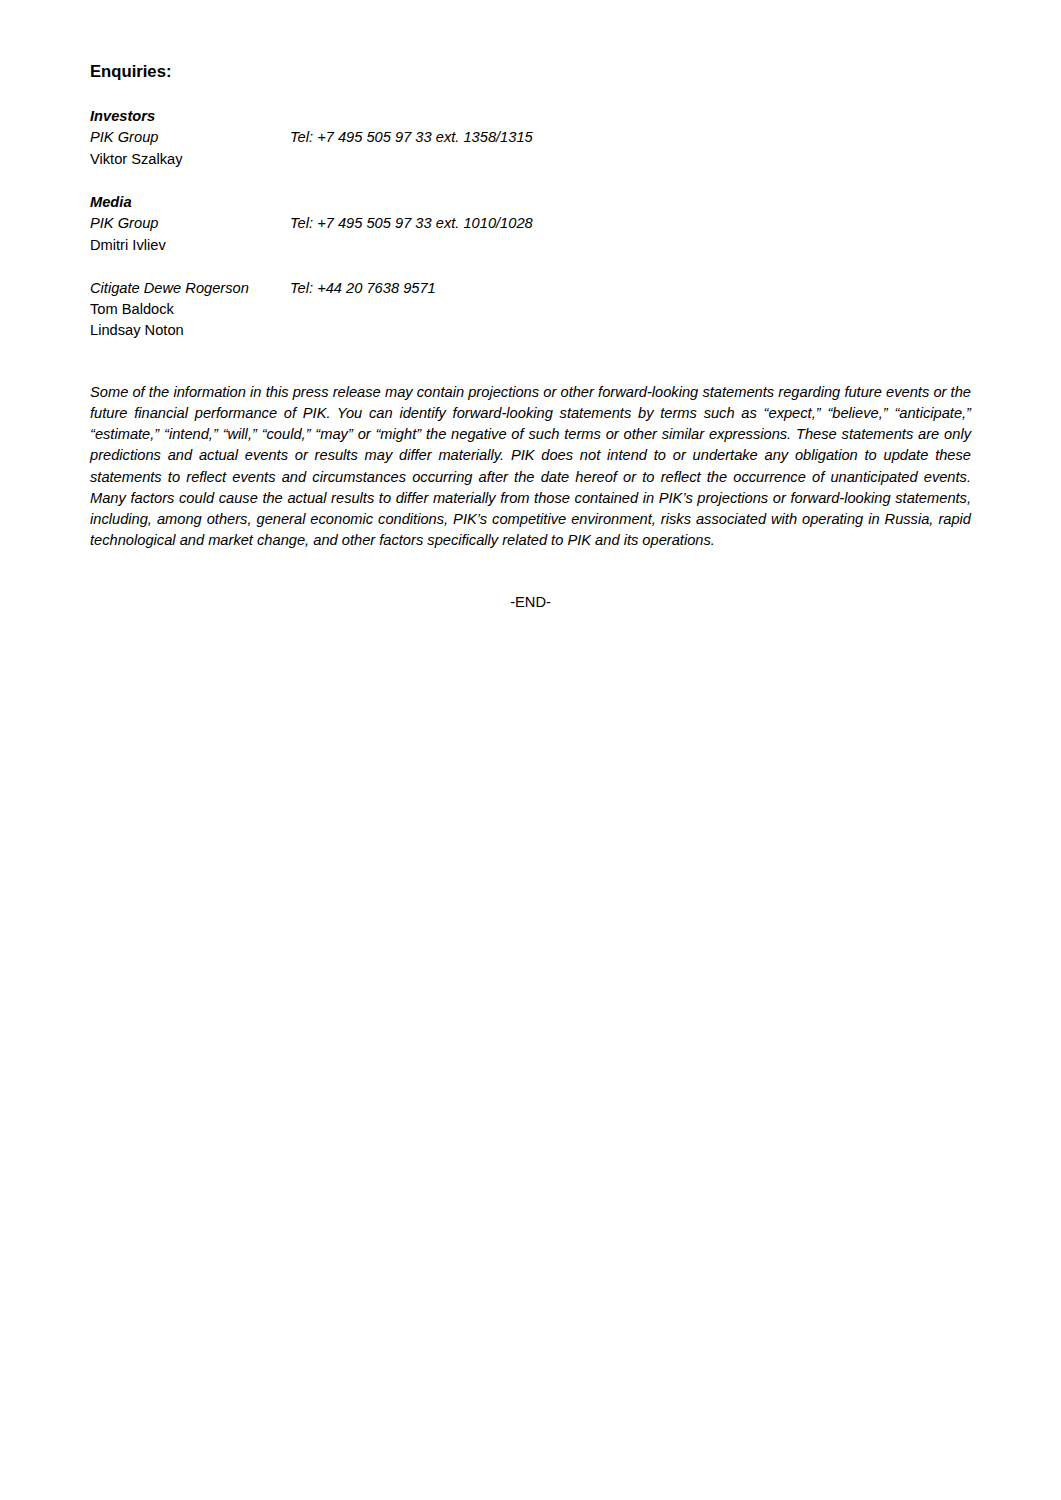Enquiries:
Investors
PIK Group Tel: +7 495 505 97 33 ext. 1358/1315
Viktor Szalkay
Media
PIK Group Tel: +7 495 505 97 33 ext. 1010/1028
Dmitri Ivliev
Citigate Dewe Rogerson Tel: +44 20 7638 9571
Tom Baldock
Lindsay Noton
Some of the information in this press release may contain projections or other forward-looking statements regarding future events or the future financial performance of PIK. You can identify forward-looking statements by terms such as “expect,” “believe,” “anticipate,” “estimate,” “intend,” “will,” “could,” “may” or “might” the negative of such terms or other similar expressions. These statements are only predictions and actual events or results may differ materially. PIK does not intend to or undertake any obligation to update these statements to reflect events and circumstances occurring after the date hereof or to reflect the occurrence of unanticipated events. Many factors could cause the actual results to differ materially from those contained in PIK’s projections or forward-looking statements, including, among others, general economic conditions, PIK’s competitive environment, risks associated with operating in Russia, rapid technological and market change, and other factors specifically related to PIK and its operations.
-END-